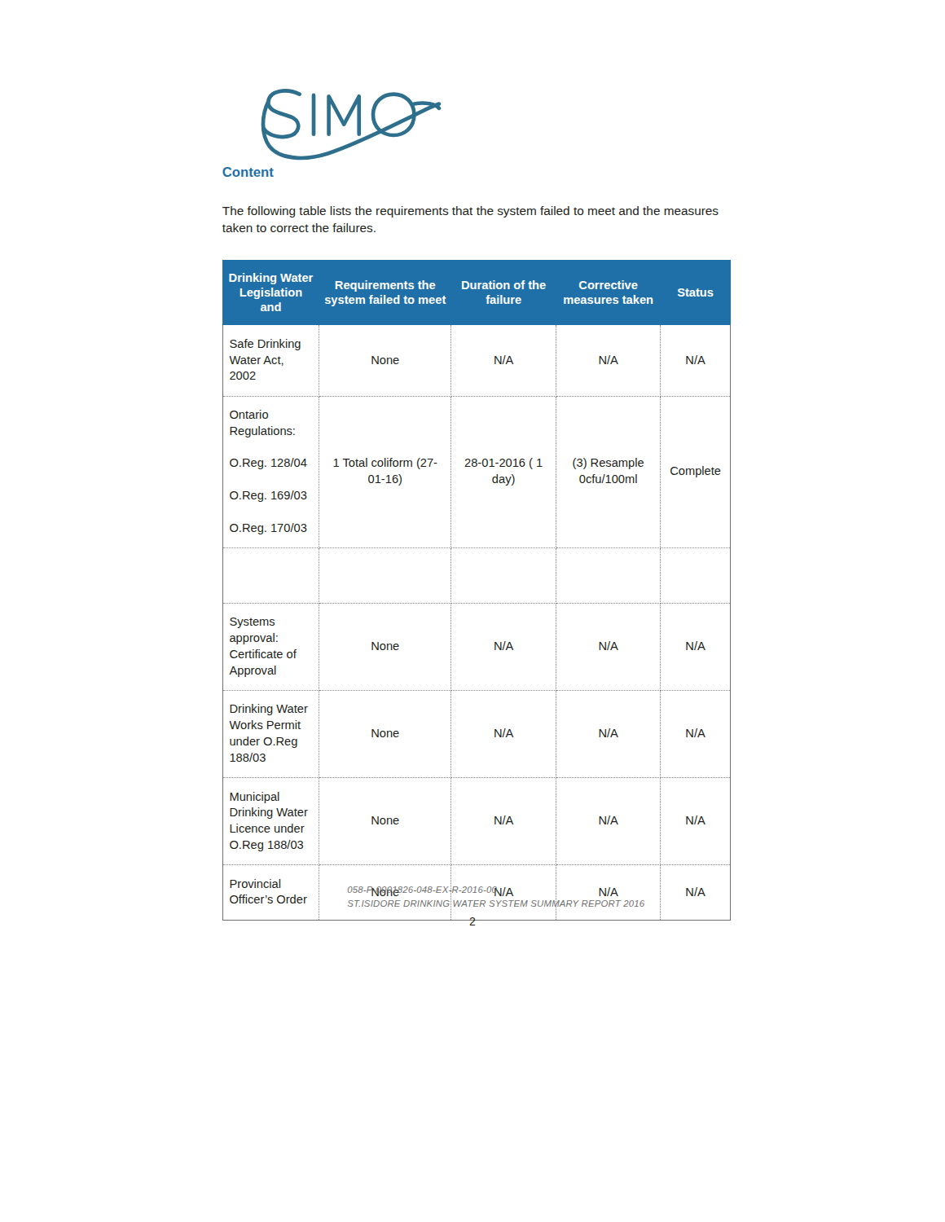Content
The following table lists the requirements that the system failed to meet and the measures taken to correct the failures.
| Drinking Water Legislation and | Requirements the system failed to meet | Duration of the failure | Corrective measures taken | Status |
| --- | --- | --- | --- | --- |
| Safe Drinking Water Act, 2002 | None | N/A | N/A | N/A |
| Ontario Regulations: O.Reg. 128/04 O.Reg. 169/03 O.Reg. 170/03 | 1 Total coliform (27-01-16) | 28-01-2016 ( 1 day) | (3) Resample 0cfu/100ml | Complete |
| Systems approval: Certificate of Approval | None | N/A | N/A | N/A |
| Drinking Water Works Permit under O.Reg 188/03 | None | N/A | N/A | N/A |
| Municipal Drinking Water Licence under O.Reg 188/03 | None | N/A | N/A | N/A |
| Provincial Officer’s Order | None | N/A | N/A | N/A |
058-P-0001826-048-EX-R-2016-00
ST.ISIDORE DRINKING WATER SYSTEM SUMMARY REPORT 2016
2